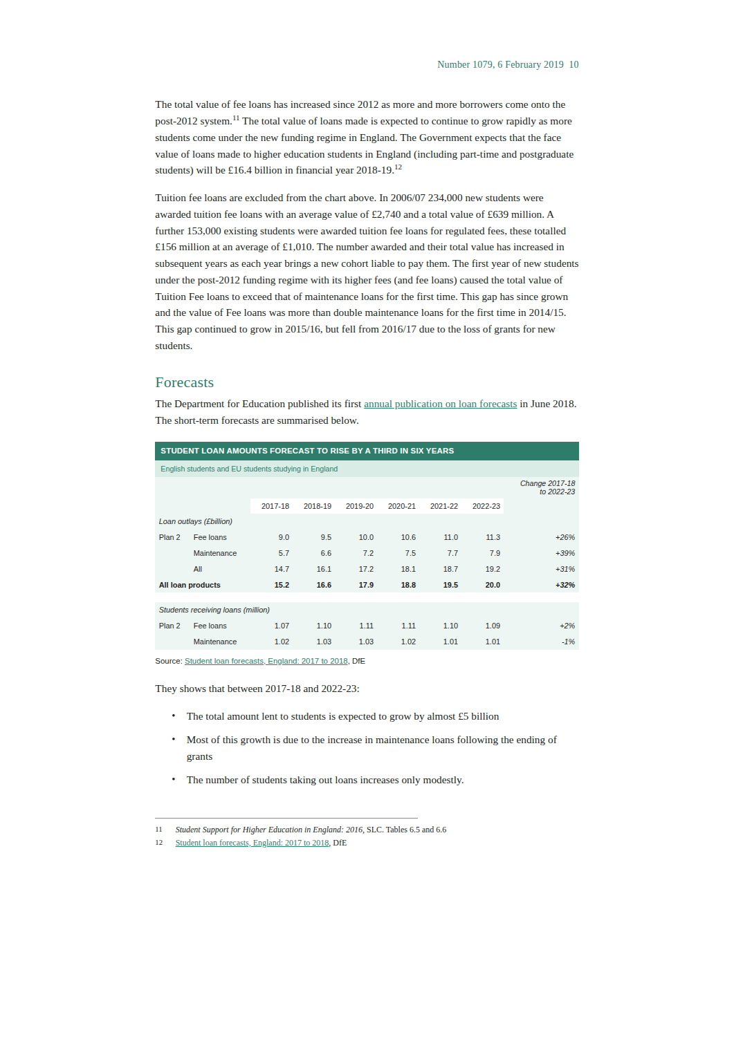Number 1079, 6 February 2019 10
The total value of fee loans has increased since 2012 as more and more borrowers come onto the post-2012 system.11 The total value of loans made is expected to continue to grow rapidly as more students come under the new funding regime in England. The Government expects that the face value of loans made to higher education students in England (including part-time and postgraduate students) will be £16.4 billion in financial year 2018-19.12
Tuition fee loans are excluded from the chart above. In 2006/07 234,000 new students were awarded tuition fee loans with an average value of £2,740 and a total value of £639 million. A further 153,000 existing students were awarded tuition fee loans for regulated fees, these totalled £156 million at an average of £1,010. The number awarded and their total value has increased in subsequent years as each year brings a new cohort liable to pay them. The first year of new students under the post-2012 funding regime with its higher fees (and fee loans) caused the total value of Tuition Fee loans to exceed that of maintenance loans for the first time. This gap has since grown and the value of Fee loans was more than double maintenance loans for the first time in 2014/15. This gap continued to grow in 2015/16, but fell from 2016/17 due to the loss of grants for new students.
Forecasts
The Department for Education published its first annual publication on loan forecasts in June 2018. The short-term forecasts are summarised below.
STUDENT LOAN AMOUNTS FORECAST TO RISE BY A THIRD IN SIX YEARS
| English students and EU students studying in England |
| | | Change 2017-18 to 2022-23 |
| | 2017-18 | 2018-19 | 2019-20 | 2020-21 | 2021-22 | 2022-23 | |
| Loan outlays (£billion) |
| Plan 2 | Fee loans | 9.0 | 9.5 | 10.0 | 10.6 | 11.0 | 11.3 | +26% |
| | Maintenance | 5.7 | 6.6 | 7.2 | 7.5 | 7.7 | 7.9 | +39% |
| | All | 14.7 | 16.1 | 17.2 | 18.1 | 18.7 | 19.2 | +31% |
| All loan products | 15.2 | 16.6 | 17.9 | 18.8 | 19.5 | 20.0 | +32% |
| Students receiving loans (million) |
| Plan 2 | Fee loans | 1.07 | 1.10 | 1.11 | 1.11 | 1.10 | 1.09 | +2% |
| | Maintenance | 1.02 | 1.03 | 1.03 | 1.02 | 1.01 | 1.01 | -1% |
Source: Student loan forecasts, England: 2017 to 2018, DfE
They shows that between 2017-18 and 2022-23:
The total amount lent to students is expected to grow by almost £5 billion
Most of this growth is due to the increase in maintenance loans following the ending of grants
The number of students taking out loans increases only modestly.
11
Student Support for Higher Education in England: 2016, SLC. Tables 6.5 and 6.6
12
Student loan forecasts, England: 2017 to 2018, DfE